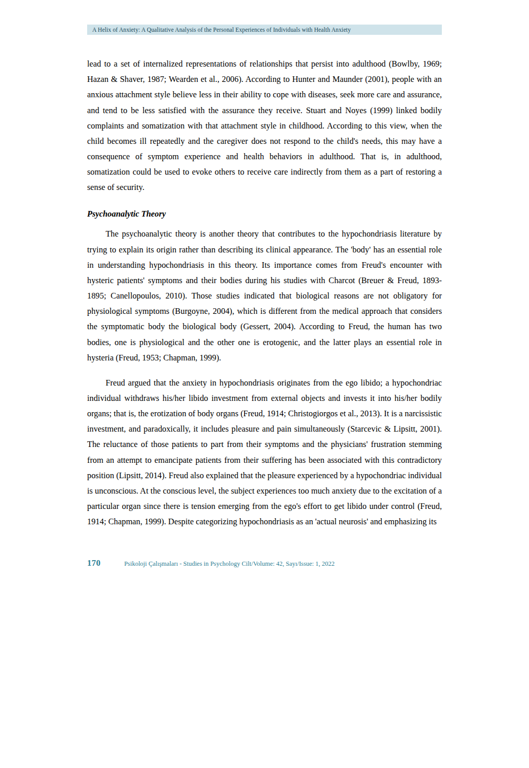A Helix of Anxiety: A Qualitative Analysis of the Personal Experiences of Individuals with Health Anxiety
lead to a set of internalized representations of relationships that persist into adulthood (Bowlby, 1969; Hazan & Shaver, 1987; Wearden et al., 2006). According to Hunter and Maunder (2001), people with an anxious attachment style believe less in their ability to cope with diseases, seek more care and assurance, and tend to be less satisfied with the assurance they receive. Stuart and Noyes (1999) linked bodily complaints and somatization with that attachment style in childhood. According to this view, when the child becomes ill repeatedly and the caregiver does not respond to the child's needs, this may have a consequence of symptom experience and health behaviors in adulthood. That is, in adulthood, somatization could be used to evoke others to receive care indirectly from them as a part of restoring a sense of security.
Psychoanalytic Theory
The psychoanalytic theory is another theory that contributes to the hypochondriasis literature by trying to explain its origin rather than describing its clinical appearance. The 'body' has an essential role in understanding hypochondriasis in this theory. Its importance comes from Freud's encounter with hysteric patients' symptoms and their bodies during his studies with Charcot (Breuer & Freud, 1893-1895; Canellopoulos, 2010). Those studies indicated that biological reasons are not obligatory for physiological symptoms (Burgoyne, 2004), which is different from the medical approach that considers the symptomatic body the biological body (Gessert, 2004). According to Freud, the human has two bodies, one is physiological and the other one is erotogenic, and the latter plays an essential role in hysteria (Freud, 1953; Chapman, 1999).
Freud argued that the anxiety in hypochondriasis originates from the ego libido; a hypochondriac individual withdraws his/her libido investment from external objects and invests it into his/her bodily organs; that is, the erotization of body organs (Freud, 1914; Christogiorgos et al., 2013). It is a narcissistic investment, and paradoxically, it includes pleasure and pain simultaneously (Starcevic & Lipsitt, 2001). The reluctance of those patients to part from their symptoms and the physicians' frustration stemming from an attempt to emancipate patients from their suffering has been associated with this contradictory position (Lipsitt, 2014). Freud also explained that the pleasure experienced by a hypochondriac individual is unconscious. At the conscious level, the subject experiences too much anxiety due to the excitation of a particular organ since there is tension emerging from the ego's effort to get libido under control (Freud, 1914; Chapman, 1999). Despite categorizing hypochondriasis as an 'actual neurosis' and emphasizing its
170 Psikoloji Çalışmaları - Studies in Psychology Cilt/Volume: 42, Sayı/Issue: 1, 2022